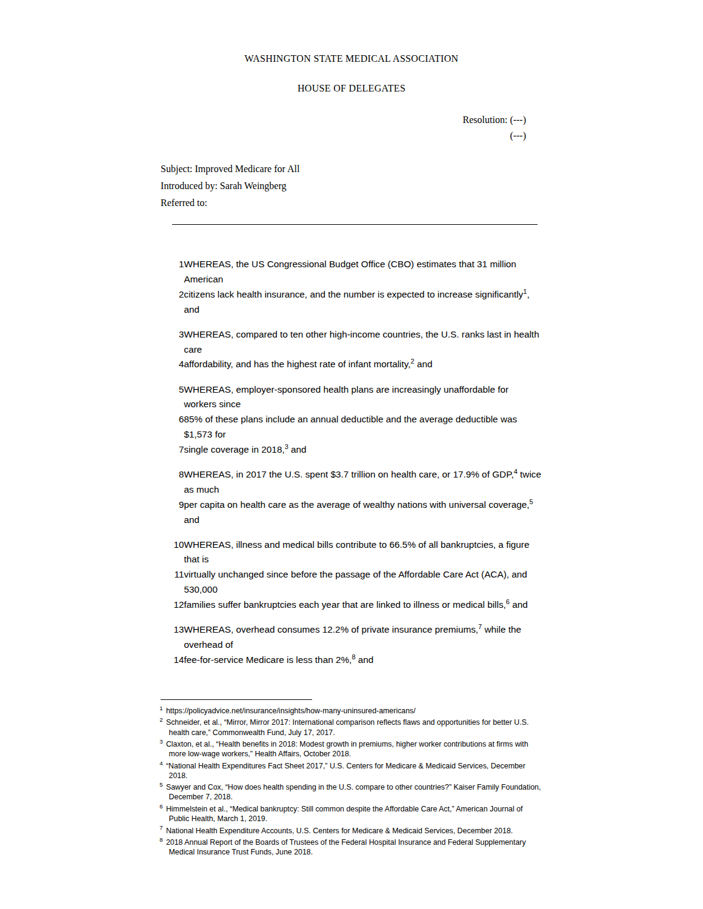WASHINGTON STATE MEDICAL ASSOCIATION
HOUSE OF DELEGATES
Resolution: (---)
(---)
Subject: Improved Medicare for All
Introduced by: Sarah Weingberg
Referred to:
| 1 | WHEREAS, the US Congressional Budget Office (CBO) estimates that 31 million American |
| 2 | citizens lack health insurance, and the number is expected to increase significantly 1 , and |
| 3 | WHEREAS, compared to ten other high-income countries, the U.S. ranks last in health care |
| 4 | affordability, and has the highest rate of infant mortality, 2 and |
| 5 | WHEREAS, employer-sponsored health plans are increasingly unaffordable for workers since |
| 6 | 85% of these plans include an annual deductible and the average deductible was $1,573 for |
| 7 | single coverage in 2018, 3 and |
| 8 | WHEREAS, in 2017 the U.S. spent $3.7 trillion on health care, or 17.9% of GDP, 4 twice as much |
| 9 | per capita on health care as the average of wealthy nations with universal coverage, 5 and |
| 10 | WHEREAS, illness and medical bills contribute to 66.5% of all bankruptcies, a figure that is |
| 11 | virtually unchanged since before the passage of the Affordable Care Act (ACA), and 530,000 |
| 12 | families suffer bankruptcies each year that are linked to illness or medical bills, 6 and |
| 13 | WHEREAS, overhead consumes 12.2% of private insurance premiums, 7 while the overhead of |
| 14 | fee-for-service Medicare is less than 2%, 8 and |
1 https://policyadvice.net/insurance/insights/how-many-uninsured-americans/
2 Schneider, et al., “Mirror, Mirror 2017: International comparison reflects flaws and opportunities for better U.S. health care,” Commonwealth Fund, July 17, 2017.
3 Claxton, et al., “Health benefits in 2018: Modest growth in premiums, higher worker contributions at firms with more low-wage workers,” Health Affairs, October 2018.
4 “National Health Expenditures Fact Sheet 2017,” U.S. Centers for Medicare & Medicaid Services, December 2018.
5 Sawyer and Cox, “How does health spending in the U.S. compare to other countries?” Kaiser Family Foundation, December 7, 2018.
6 Himmelstein et al., “Medical bankruptcy: Still common despite the Affordable Care Act,” American Journal of Public Health, March 1, 2019.
7 National Health Expenditure Accounts, U.S. Centers for Medicare & Medicaid Services, December 2018.
8 2018 Annual Report of the Boards of Trustees of the Federal Hospital Insurance and Federal Supplementary Medical Insurance Trust Funds, June 2018.